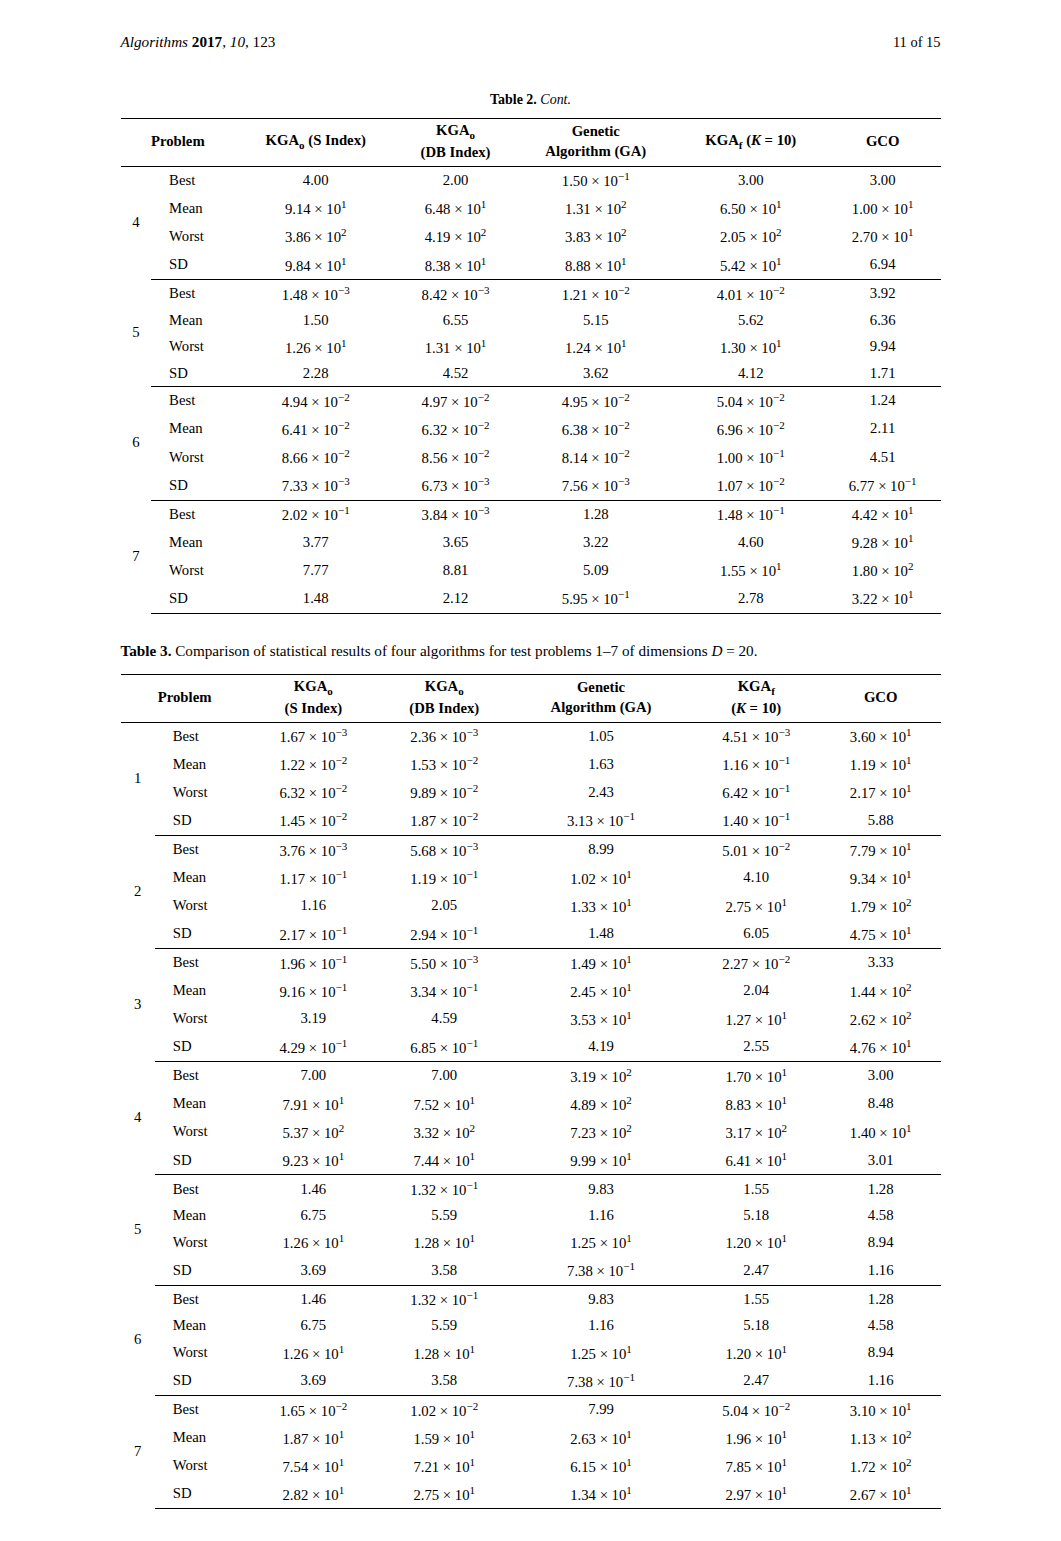Algorithms 2017, 10, 123
11 of 15
Table 2. Cont.
| Problem | KGA o (S Index) | KGA o (DB Index) | Genetic Algorithm (GA) | KGA f ( K = 10) | GCO |
| --- | --- | --- | --- | --- | --- |
| 4 | Best | 4.00 | 2.00 | 1.50 × 10 −1 | 3.00 | 3.00 |
| Mean | 9.14 × 10 1 | 6.48 × 10 1 | 1.31 × 10 2 | 6.50 × 10 1 | 1.00 × 10 1 |
| Worst | 3.86 × 10 2 | 4.19 × 10 2 | 3.83 × 10 2 | 2.05 × 10 2 | 2.70 × 10 1 |
| SD | 9.84 × 10 1 | 8.38 × 10 1 | 8.88 × 10 1 | 5.42 × 10 1 | 6.94 |
| 5 | Best | 1.48 × 10 −3 | 8.42 × 10 −3 | 1.21 × 10 −2 | 4.01 × 10 −2 | 3.92 |
| Mean | 1.50 | 6.55 | 5.15 | 5.62 | 6.36 |
| Worst | 1.26 × 10 1 | 1.31 × 10 1 | 1.24 × 10 1 | 1.30 × 10 1 | 9.94 |
| SD | 2.28 | 4.52 | 3.62 | 4.12 | 1.71 |
| 6 | Best | 4.94 × 10 −2 | 4.97 × 10 −2 | 4.95 × 10 −2 | 5.04 × 10 −2 | 1.24 |
| Mean | 6.41 × 10 −2 | 6.32 × 10 −2 | 6.38 × 10 −2 | 6.96 × 10 −2 | 2.11 |
| Worst | 8.66 × 10 −2 | 8.56 × 10 −2 | 8.14 × 10 −2 | 1.00 × 10 −1 | 4.51 |
| SD | 7.33 × 10 −3 | 6.73 × 10 −3 | 7.56 × 10 −3 | 1.07 × 10 −2 | 6.77 × 10 −1 |
| 7 | Best | 2.02 × 10 −1 | 3.84 × 10 −3 | 1.28 | 1.48 × 10 −1 | 4.42 × 10 1 |
| Mean | 3.77 | 3.65 | 3.22 | 4.60 | 9.28 × 10 1 |
| Worst | 7.77 | 8.81 | 5.09 | 1.55 × 10 1 | 1.80 × 10 2 |
| SD | 1.48 | 2.12 | 5.95 × 10 −1 | 2.78 | 3.22 × 10 1 |
Table 3. Comparison of statistical results of four algorithms for test problems 1–7 of dimensions D = 20.
| Problem | KGA o (S Index) | KGA o (DB Index) | Genetic Algorithm (GA) | KGA f ( K = 10) | GCO |
| --- | --- | --- | --- | --- | --- |
| 1 | Best | 1.67 × 10 −3 | 2.36 × 10 −3 | 1.05 | 4.51 × 10 −3 | 3.60 × 10 1 |
| Mean | 1.22 × 10 −2 | 1.53 × 10 −2 | 1.63 | 1.16 × 10 −1 | 1.19 × 10 1 |
| Worst | 6.32 × 10 −2 | 9.89 × 10 −2 | 2.43 | 6.42 × 10 −1 | 2.17 × 10 1 |
| SD | 1.45 × 10 −2 | 1.87 × 10 −2 | 3.13 × 10 −1 | 1.40 × 10 −1 | 5.88 |
| 2 | Best | 3.76 × 10 −3 | 5.68 × 10 −3 | 8.99 | 5.01 × 10 −2 | 7.79 × 10 1 |
| Mean | 1.17 × 10 −1 | 1.19 × 10 −1 | 1.02 × 10 1 | 4.10 | 9.34 × 10 1 |
| Worst | 1.16 | 2.05 | 1.33 × 10 1 | 2.75 × 10 1 | 1.79 × 10 2 |
| SD | 2.17 × 10 −1 | 2.94 × 10 −1 | 1.48 | 6.05 | 4.75 × 10 1 |
| 3 | Best | 1.96 × 10 −1 | 5.50 × 10 −3 | 1.49 × 10 1 | 2.27 × 10 −2 | 3.33 |
| Mean | 9.16 × 10 −1 | 3.34 × 10 −1 | 2.45 × 10 1 | 2.04 | 1.44 × 10 2 |
| Worst | 3.19 | 4.59 | 3.53 × 10 1 | 1.27 × 10 1 | 2.62 × 10 2 |
| SD | 4.29 × 10 −1 | 6.85 × 10 −1 | 4.19 | 2.55 | 4.76 × 10 1 |
| 4 | Best | 7.00 | 7.00 | 3.19 × 10 2 | 1.70 × 10 1 | 3.00 |
| Mean | 7.91 × 10 1 | 7.52 × 10 1 | 4.89 × 10 2 | 8.83 × 10 1 | 8.48 |
| Worst | 5.37 × 10 2 | 3.32 × 10 2 | 7.23 × 10 2 | 3.17 × 10 2 | 1.40 × 10 1 |
| SD | 9.23 × 10 1 | 7.44 × 10 1 | 9.99 × 10 1 | 6.41 × 10 1 | 3.01 |
| 5 | Best | 1.46 | 1.32 × 10 −1 | 9.83 | 1.55 | 1.28 |
| Mean | 6.75 | 5.59 | 1.16 | 5.18 | 4.58 |
| Worst | 1.26 × 10 1 | 1.28 × 10 1 | 1.25 × 10 1 | 1.20 × 10 1 | 8.94 |
| SD | 3.69 | 3.58 | 7.38 × 10 −1 | 2.47 | 1.16 |
| 6 | Best | 1.46 | 1.32 × 10 −1 | 9.83 | 1.55 | 1.28 |
| Mean | 6.75 | 5.59 | 1.16 | 5.18 | 4.58 |
| Worst | 1.26 × 10 1 | 1.28 × 10 1 | 1.25 × 10 1 | 1.20 × 10 1 | 8.94 |
| SD | 3.69 | 3.58 | 7.38 × 10 −1 | 2.47 | 1.16 |
| 7 | Best | 1.65 × 10 −2 | 1.02 × 10 −2 | 7.99 | 5.04 × 10 −2 | 3.10 × 10 1 |
| Mean | 1.87 × 10 1 | 1.59 × 10 1 | 2.63 × 10 1 | 1.96 × 10 1 | 1.13 × 10 2 |
| Worst | 7.54 × 10 1 | 7.21 × 10 1 | 6.15 × 10 1 | 7.85 × 10 1 | 1.72 × 10 2 |
| SD | 2.82 × 10 1 | 2.75 × 10 1 | 1.34 × 10 1 | 2.97 × 10 1 | 2.67 × 10 1 |